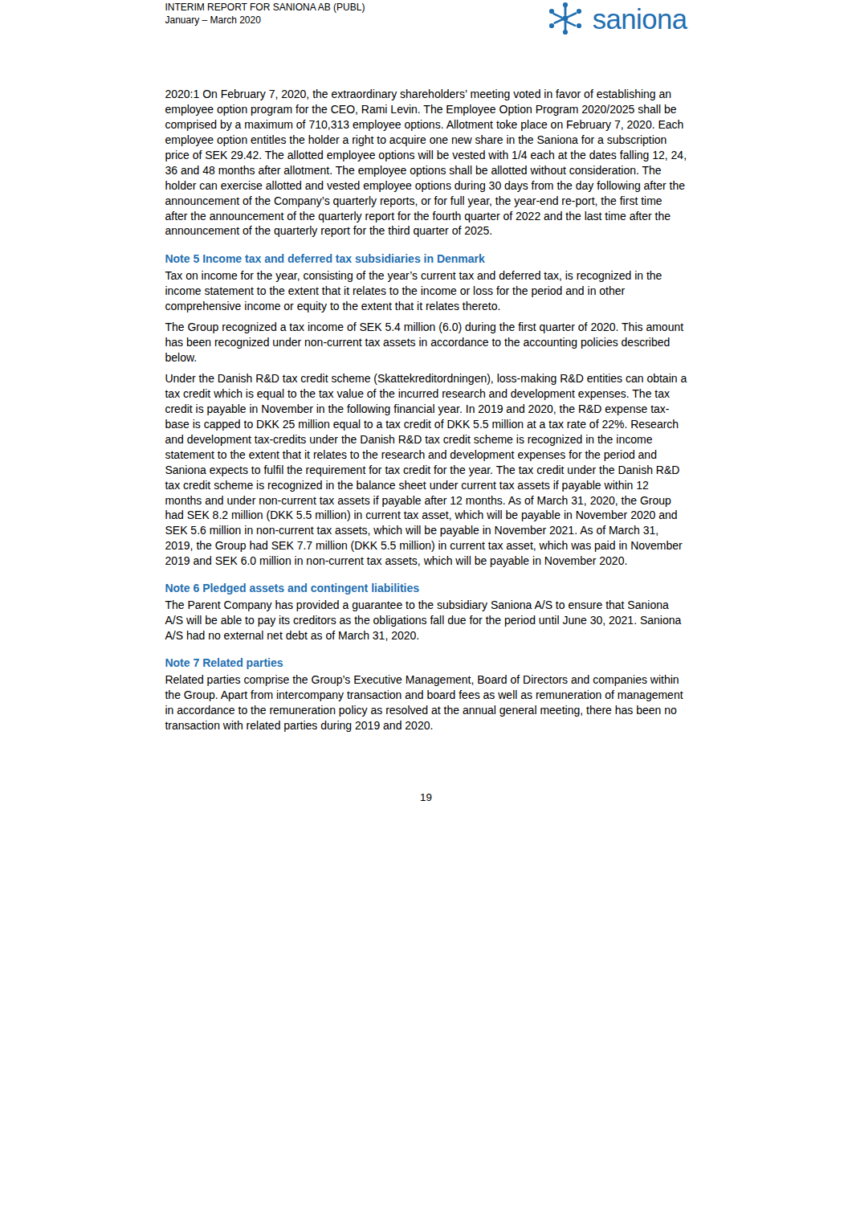INTERIM REPORT FOR SANIONA AB (PUBL)
January – March 2020
saniona
2020:1 On February 7, 2020, the extraordinary shareholders’ meeting voted in favor of establishing an employee option program for the CEO, Rami Levin. The Employee Option Program 2020/2025 shall be comprised by a maximum of 710,313 employee options. Allotment toke place on February 7, 2020. Each employee option entitles the holder a right to acquire one new share in the Saniona for a subscription price of SEK 29.42. The allotted employee options will be vested with 1/4 each at the dates falling 12, 24, 36 and 48 months after allotment. The employee options shall be allotted without consideration. The holder can exercise allotted and vested employee options during 30 days from the day following after the announcement of the Company’s quarterly reports, or for full year, the year-end re-port, the first time after the announcement of the quarterly report for the fourth quarter of 2022 and the last time after the announcement of the quarterly report for the third quarter of 2025.
Note 5 Income tax and deferred tax subsidiaries in Denmark
Tax on income for the year, consisting of the year’s current tax and deferred tax, is recognized in the income statement to the extent that it relates to the income or loss for the period and in other comprehensive income or equity to the extent that it relates thereto.
The Group recognized a tax income of SEK 5.4 million (6.0) during the first quarter of 2020. This amount has been recognized under non-current tax assets in accordance to the accounting policies described below.
Under the Danish R&D tax credit scheme (Skattekreditordningen), loss-making R&D entities can obtain a tax credit which is equal to the tax value of the incurred research and development expenses. The tax credit is payable in November in the following financial year. In 2019 and 2020, the R&D expense tax-base is capped to DKK 25 million equal to a tax credit of DKK 5.5 million at a tax rate of 22%. Research and development tax-credits under the Danish R&D tax credit scheme is recognized in the income statement to the extent that it relates to the research and development expenses for the period and Saniona expects to fulfil the requirement for tax credit for the year. The tax credit under the Danish R&D tax credit scheme is recognized in the balance sheet under current tax assets if payable within 12 months and under non-current tax assets if payable after 12 months. As of March 31, 2020, the Group had SEK 8.2 million (DKK 5.5 million) in current tax asset, which will be payable in November 2020 and SEK 5.6 million in non-current tax assets, which will be payable in November 2021. As of March 31, 2019, the Group had SEK 7.7 million (DKK 5.5 million) in current tax asset, which was paid in November 2019 and SEK 6.0 million in non-current tax assets, which will be payable in November 2020.
Note 6 Pledged assets and contingent liabilities
The Parent Company has provided a guarantee to the subsidiary Saniona A/S to ensure that Saniona A/S will be able to pay its creditors as the obligations fall due for the period until June 30, 2021. Saniona A/S had no external net debt as of March 31, 2020.
Note 7 Related parties
Related parties comprise the Group’s Executive Management, Board of Directors and companies within the Group. Apart from intercompany transaction and board fees as well as remuneration of management in accordance to the remuneration policy as resolved at the annual general meeting, there has been no transaction with related parties during 2019 and 2020.
19